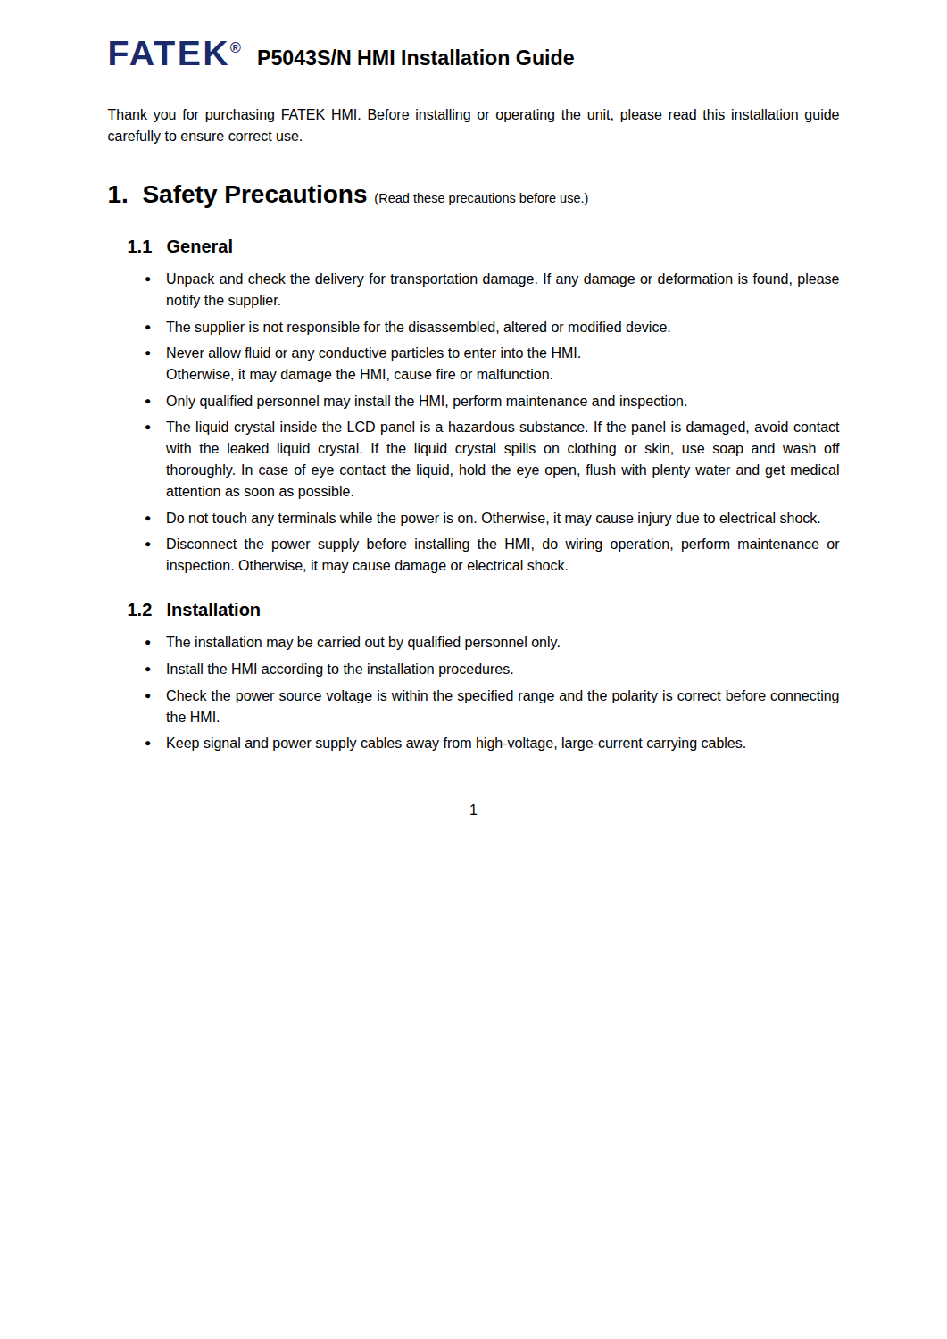FATEK®
P5043S/N HMI Installation Guide
Thank you for purchasing FATEK HMI. Before installing or operating the unit, please read this installation guide carefully to ensure correct use.
1. Safety Precautions (Read these precautions before use.)
1.1 General
Unpack and check the delivery for transportation damage. If any damage or deformation is found, please notify the supplier.
The supplier is not responsible for the disassembled, altered or modified device.
Never allow fluid or any conductive particles to enter into the HMI.
Otherwise, it may damage the HMI, cause fire or malfunction.
Only qualified personnel may install the HMI, perform maintenance and inspection.
The liquid crystal inside the LCD panel is a hazardous substance. If the panel is damaged, avoid contact with the leaked liquid crystal. If the liquid crystal spills on clothing or skin, use soap and wash off thoroughly. In case of eye contact the liquid, hold the eye open, flush with plenty water and get medical attention as soon as possible.
Do not touch any terminals while the power is on. Otherwise, it may cause injury due to electrical shock.
Disconnect the power supply before installing the HMI, do wiring operation, perform maintenance or inspection. Otherwise, it may cause damage or electrical shock.
1.2 Installation
The installation may be carried out by qualified personnel only.
Install the HMI according to the installation procedures.
Check the power source voltage is within the specified range and the polarity is correct before connecting the HMI.
Keep signal and power supply cables away from high-voltage, large-current carrying cables.
1